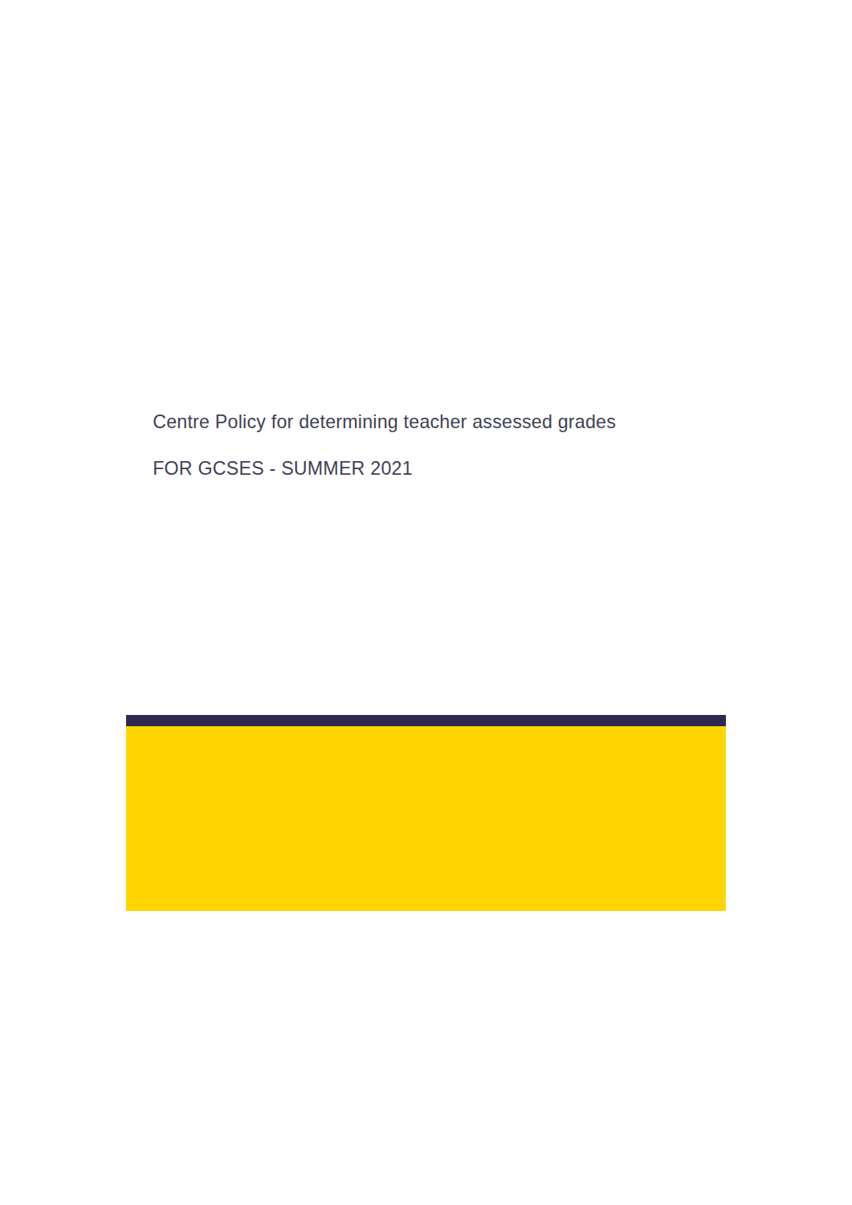Centre Policy for determining teacher assessed grades
FOR GCSES - SUMMER 2021